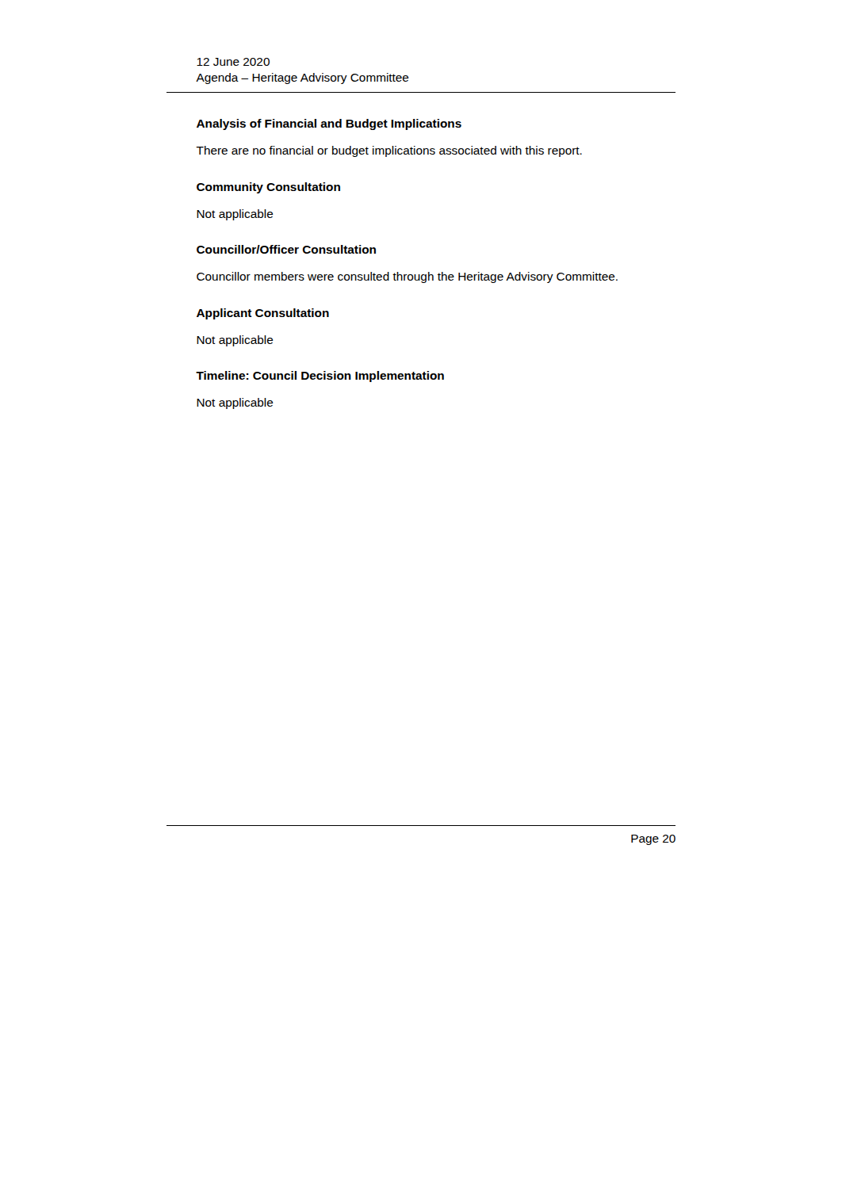12 June 2020
Agenda – Heritage Advisory Committee
Analysis of Financial and Budget Implications
There are no financial or budget implications associated with this report.
Community Consultation
Not applicable
Councillor/Officer Consultation
Councillor members were consulted through the Heritage Advisory Committee.
Applicant Consultation
Not applicable
Timeline: Council Decision Implementation
Not applicable
Page 20